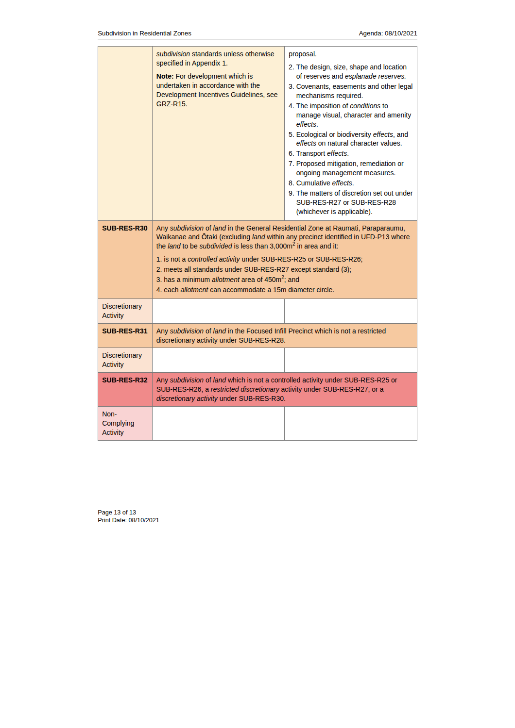Subdivision in Residential Zones
Agenda: 08/10/2021
| | subdivision standards unless otherwise specified in Appendix 1. Note: For development which is undertaken in accordance with the Development Incentives Guidelines, see GRZ-R15. | proposal. The design, size, shape and location of reserves and esplanade reserves. Covenants, easements and other legal mechanisms required. The imposition of conditions to manage visual, character and amenity effects . Ecological or biodiversity effects , and effects on natural character values. Transport effects . Proposed mitigation, remediation or ongoing management measures. Cumulative effects . The matters of discretion set out under SUB-RES-R27 or SUB-RES-R28 (whichever is applicable). |
| SUB-RES-R30 | Any subdivision of land in the General Residential Zone at Raumati, Paraparaumu, Waikanae and Ōtaki (excluding land within any precinct identified in UFD-P13 where the land to be subdivided is less than 3,000m 2 in area and it: is not a controlled activity under SUB-RES-R25 or SUB-RES-R26; meets all standards under SUB-RES-R27 except standard (3); has a minimum allotment area of 450m 2 ; and each allotment can accommodate a 15m diameter circle. |
| Discretionary Activity | | |
| SUB-RES-R31 | Any subdivision of land in the Focused Infill Precinct which is not a restricted discretionary activity under SUB-RES-R28. |
| Discretionary Activity | | |
| SUB-RES-R32 | Any subdivision of land which is not a controlled activity under SUB-RES-R25 or SUB-RES-R26, a restricted discretionary activity under SUB-RES-R27, or a discretionary activity under SUB-RES-R30. |
| Non-Complying Activity | | |
Page 13 of 13
Print Date: 08/10/2021